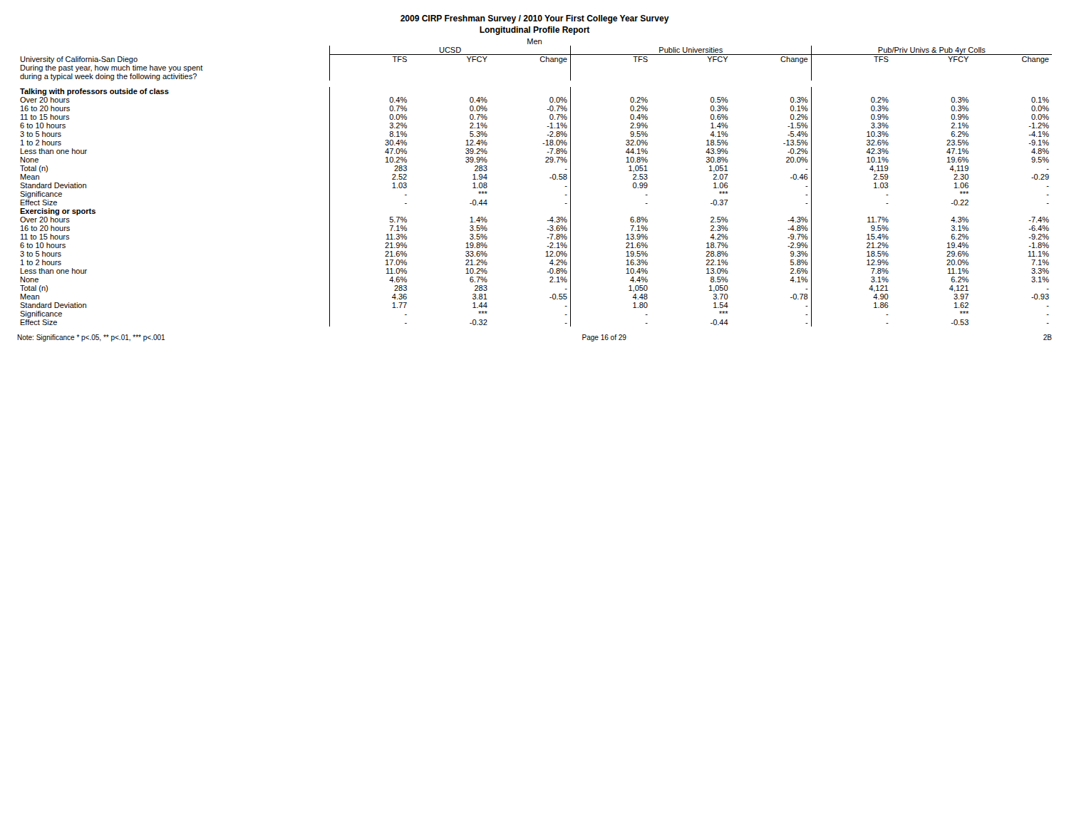2009 CIRP Freshman Survey / 2010 Your First College Year Survey
Longitudinal Profile Report
Men
| | UCSD | Public Universities | Pub/Priv Univs & Pub 4yr Colls |
| --- | --- | --- | --- |
| University of California-San Diego | TFS | YFCY | Change | TFS | YFCY | Change | TFS | YFCY | Change |
| During the past year, how much time have you spent | | | | | | | | | |
| during a typical week doing the following activities? | | | | | | | | | |
| Talking with professors outside of class | | | | | | | | | |
| Over 20 hours | 0.4% | 0.4% | 0.0% | 0.2% | 0.5% | 0.3% | 0.2% | 0.3% | 0.1% |
| 16 to 20 hours | 0.7% | 0.0% | -0.7% | 0.2% | 0.3% | 0.1% | 0.3% | 0.3% | 0.0% |
| 11 to 15 hours | 0.0% | 0.7% | 0.7% | 0.4% | 0.6% | 0.2% | 0.9% | 0.9% | 0.0% |
| 6 to 10 hours | 3.2% | 2.1% | -1.1% | 2.9% | 1.4% | -1.5% | 3.3% | 2.1% | -1.2% |
| 3 to 5 hours | 8.1% | 5.3% | -2.8% | 9.5% | 4.1% | -5.4% | 10.3% | 6.2% | -4.1% |
| 1 to 2 hours | 30.4% | 12.4% | -18.0% | 32.0% | 18.5% | -13.5% | 32.6% | 23.5% | -9.1% |
| Less than one hour | 47.0% | 39.2% | -7.8% | 44.1% | 43.9% | -0.2% | 42.3% | 47.1% | 4.8% |
| None | 10.2% | 39.9% | 29.7% | 10.8% | 30.8% | 20.0% | 10.1% | 19.6% | 9.5% |
| Total (n) | 283 | 283 | - | 1,051 | 1,051 | - | 4,119 | 4,119 | - |
| Mean | 2.52 | 1.94 | -0.58 | 2.53 | 2.07 | -0.46 | 2.59 | 2.30 | -0.29 |
| Standard Deviation | 1.03 | 1.08 | - | 0.99 | 1.06 | - | 1.03 | 1.06 | - |
| Significance | - | *** | - | - | *** | - | - | *** | - |
| Effect Size | - | -0.44 | - | - | -0.37 | - | - | -0.22 | - |
| Exercising or sports | | | | | | | | | |
| Over 20 hours | 5.7% | 1.4% | -4.3% | 6.8% | 2.5% | -4.3% | 11.7% | 4.3% | -7.4% |
| 16 to 20 hours | 7.1% | 3.5% | -3.6% | 7.1% | 2.3% | -4.8% | 9.5% | 3.1% | -6.4% |
| 11 to 15 hours | 11.3% | 3.5% | -7.8% | 13.9% | 4.2% | -9.7% | 15.4% | 6.2% | -9.2% |
| 6 to 10 hours | 21.9% | 19.8% | -2.1% | 21.6% | 18.7% | -2.9% | 21.2% | 19.4% | -1.8% |
| 3 to 5 hours | 21.6% | 33.6% | 12.0% | 19.5% | 28.8% | 9.3% | 18.5% | 29.6% | 11.1% |
| 1 to 2 hours | 17.0% | 21.2% | 4.2% | 16.3% | 22.1% | 5.8% | 12.9% | 20.0% | 7.1% |
| Less than one hour | 11.0% | 10.2% | -0.8% | 10.4% | 13.0% | 2.6% | 7.8% | 11.1% | 3.3% |
| None | 4.6% | 6.7% | 2.1% | 4.4% | 8.5% | 4.1% | 3.1% | 6.2% | 3.1% |
| Total (n) | 283 | 283 | - | 1,050 | 1,050 | - | 4,121 | 4,121 | - |
| Mean | 4.36 | 3.81 | -0.55 | 4.48 | 3.70 | -0.78 | 4.90 | 3.97 | -0.93 |
| Standard Deviation | 1.77 | 1.44 | - | 1.80 | 1.54 | - | 1.86 | 1.62 | - |
| Significance | - | *** | - | - | *** | - | - | *** | - |
| Effect Size | - | -0.32 | - | - | -0.44 | - | - | -0.53 | - |
Note: Significance * p<.05, ** p<.01, *** p<.001
Page 16 of 29
2B